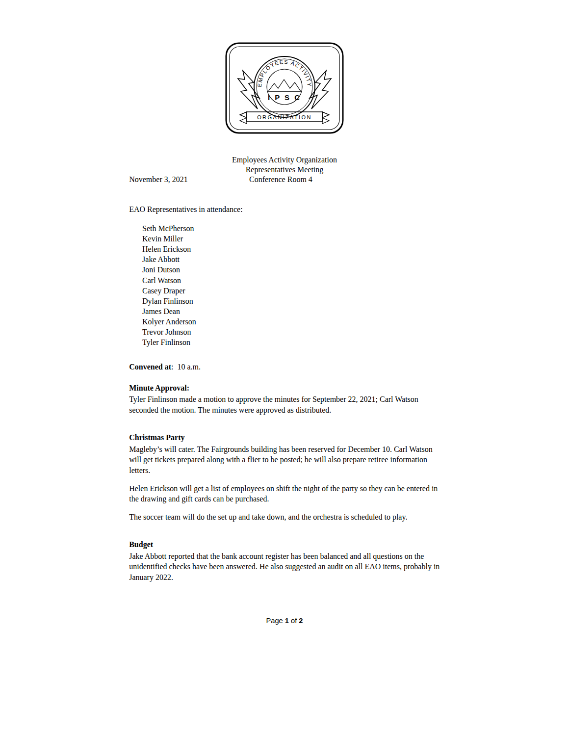EMPLOYEES ACTIVITY I P S C ORGANIZATION
Employees Activity Organization Representatives Meeting November 3, 2021 Conference Room 4
EAO Representatives in attendance:
Seth McPherson
Kevin Miller
Helen Erickson
Jake Abbott
Joni Dutson
Carl Watson
Casey Draper
Dylan Finlinson
James Dean
Kolyer Anderson
Trevor Johnson
Tyler Finlinson
Convened at: 10 a.m.
Minute Approval:
Tyler Finlinson made a motion to approve the minutes for September 22, 2021; Carl Watson seconded the motion. The minutes were approved as distributed.
Christmas Party
Magleby’s will cater. The Fairgrounds building has been reserved for December 10. Carl Watson will get tickets prepared along with a flier to be posted; he will also prepare retiree information letters.
Helen Erickson will get a list of employees on shift the night of the party so they can be entered in the drawing and gift cards can be purchased.
The soccer team will do the set up and take down, and the orchestra is scheduled to play.
Budget
Jake Abbott reported that the bank account register has been balanced and all questions on the unidentified checks have been answered. He also suggested an audit on all EAO items, probably in January 2022.
Page 1 of 2